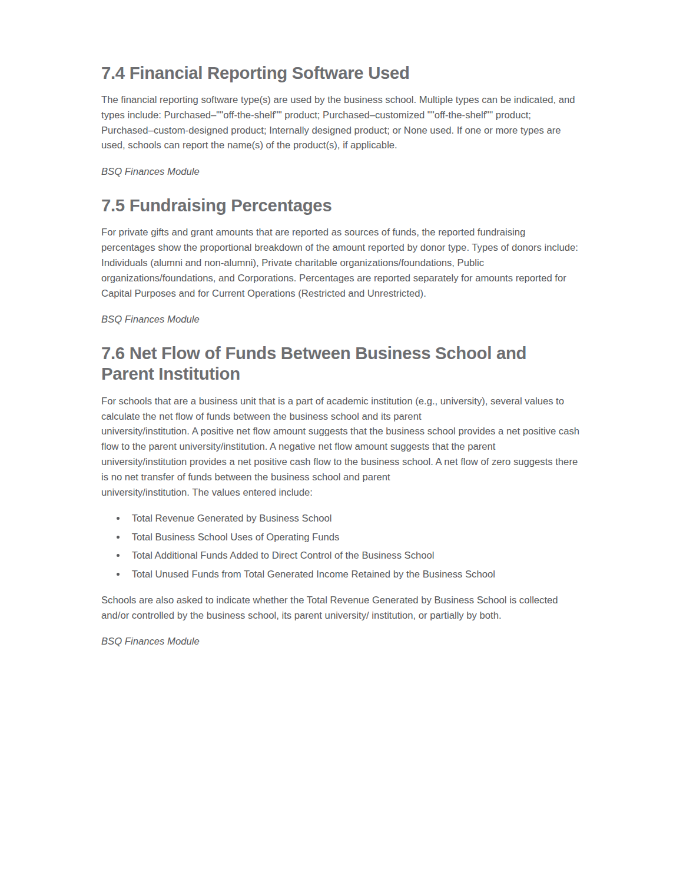7.4 Financial Reporting Software Used
The financial reporting software type(s) are used by the business school. Multiple types can be indicated, and types include: Purchased–""off-the-shelf"" product; Purchased–customized ""off-the-shelf"" product; Purchased–custom-designed product; Internally designed product; or None used. If one or more types are used, schools can report the name(s) of the product(s), if applicable.
BSQ Finances Module
7.5 Fundraising Percentages
For private gifts and grant amounts that are reported as sources of funds, the reported fundraising percentages show the proportional breakdown of the amount reported by donor type. Types of donors include: Individuals (alumni and non-alumni), Private charitable organizations/foundations, Public organizations/foundations, and Corporations. Percentages are reported separately for amounts reported for Capital Purposes and for Current Operations (Restricted and Unrestricted).
BSQ Finances Module
7.6 Net Flow of Funds Between Business School and Parent Institution
For schools that are a business unit that is a part of academic institution (e.g., university), several values to calculate the net flow of funds between the business school and its parent
university/institution. A positive net flow amount suggests that the business school provides a net positive cash flow to the parent university/institution. A negative net flow amount suggests that the parent university/institution provides a net positive cash flow to the business school. A net flow of zero suggests there is no net transfer of funds between the business school and parent
university/institution. The values entered include:
Total Revenue Generated by Business School
Total Business School Uses of Operating Funds
Total Additional Funds Added to Direct Control of the Business School
Total Unused Funds from Total Generated Income Retained by the Business School
Schools are also asked to indicate whether the Total Revenue Generated by Business School is collected and/or controlled by the business school, its parent university/ institution, or partially by both.
BSQ Finances Module